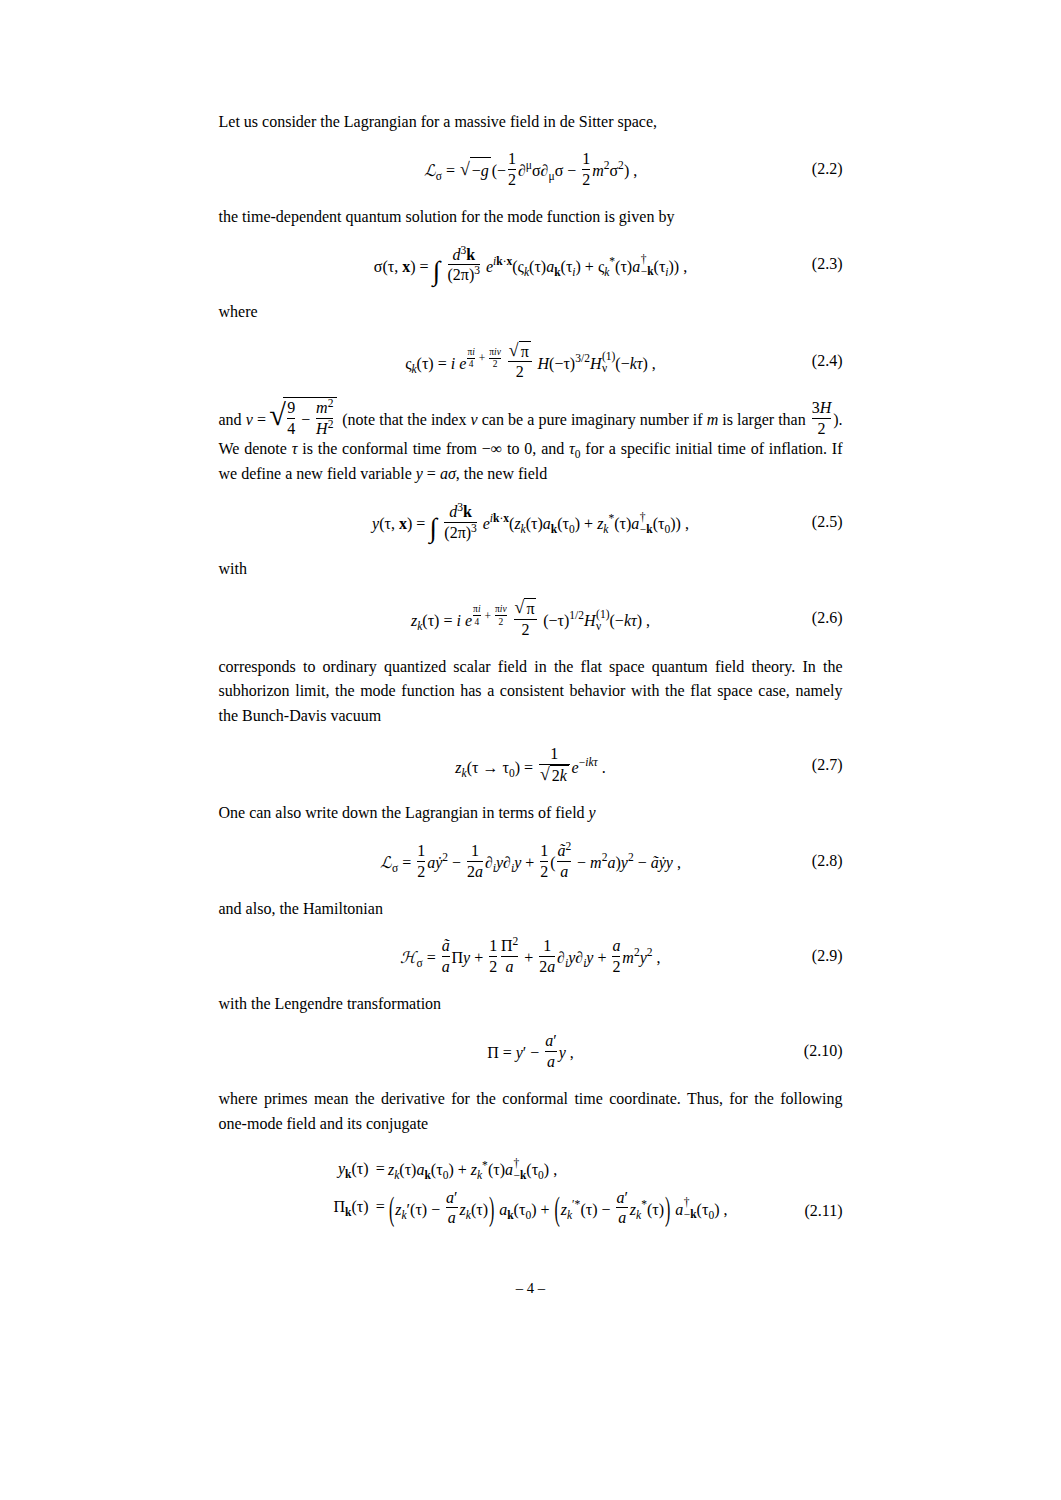Let us consider the Lagrangian for a massive field in de Sitter space,
ℒσ = −g(−12∂μσ∂μσ − 12 m2σ2) ,
(2.2)
the time-dependent quantum solution for the mode function is given by
σ(τ, x) = ∫ d3k(2π)3 eik·x(ςk(τ)ak(τi) + ςk*(τ)a†−k(τi)) ,
(2.3)
where
ςk(τ) = i eπi 4 + πiν 2 π 2 H(−τ)3/2H(1) ν(−kτ) ,
(2.4)
and ν = 94 − m2 H2 (note that the index ν can be a pure imaginary number if m is larger than 3H 2). We denote τ is the conformal time from −∞ to 0, and τ0 for a specific initial time of inflation. If we define a new field variable y = aσ, the new field
y(τ, x) = ∫ d3k(2π)3 eik·x(zk(τ)ak(τ0) + zk*(τ)a†−k(τ0)) ,
(2.5)
with
zk(τ) = i eπi 4 + πiν 2 π 2 (−τ)1/2H(1) ν(−kτ) ,
(2.6)
corresponds to ordinary quantized scalar field in the flat space quantum field theory. In the subhorizon limit, the mode function has a consistent behavior with the flat space case, namely the Bunch-Davis vacuum
zk(τ → τ0) = 12k e−ikτ .
(2.7)
One can also write down the Lagrangian in terms of field y
ℒσ = 12 aẏ2 − 12a∂iy∂iy + 12(ã2 a − m2a)y2 − ãẏy ,
(2.8)
and also, the Hamiltonian
ℋσ = ãa Πy + 12 Π2 a + 12a∂iy∂iy + a 2 m2y2 ,
(2.9)
with the Lengendre transformation
Π = y′ − a′a y ,
(2.10)
where primes mean the derivative for the conformal time coordinate. Thus, for the following one-mode field and its conjugate
| y k (τ) | = | z k (τ) a k (τ 0 ) + z k * (τ) a † − k (τ 0 ) , |
| Π k (τ) | = | ( z k ′(τ) − a ′ a z k (τ) ) a k (τ 0 ) + ( z k ′* (τ) − a ′ a z k * (τ) ) a † − k (τ 0 ) , |
(2.11)
– 4 –